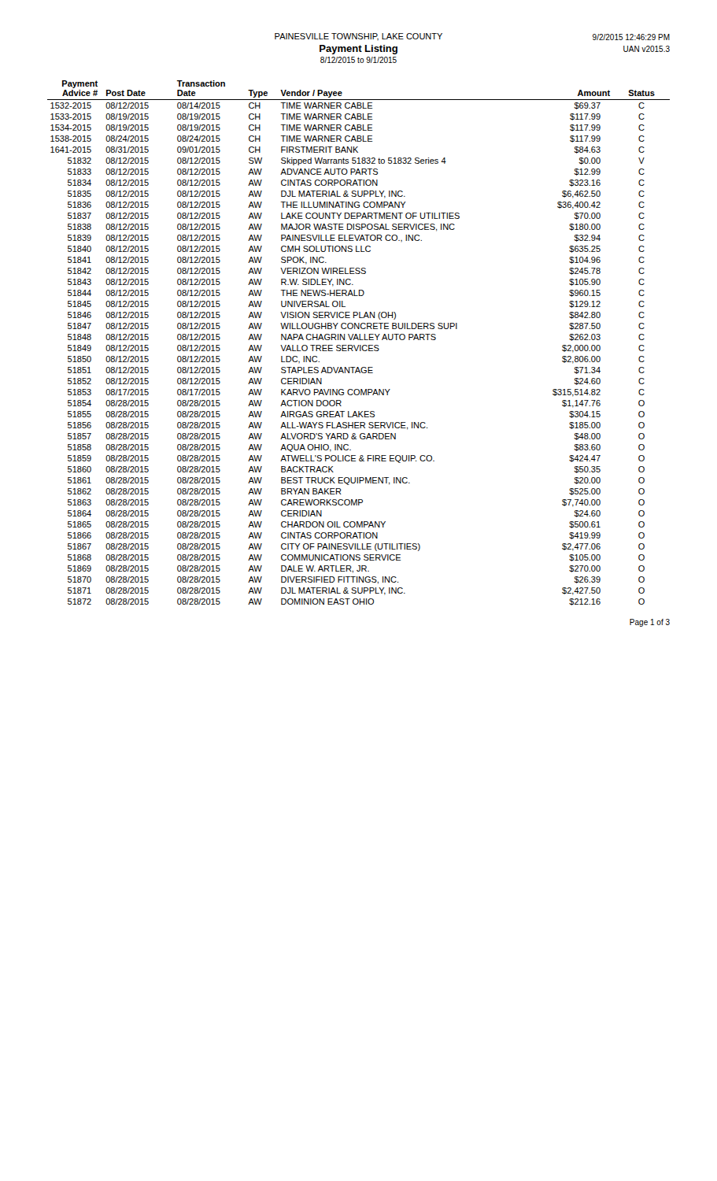PAINESVILLE TOWNSHIP, LAKE COUNTY
Payment Listing
8/12/2015 to 9/1/2015
9/2/2015 12:46:29 PM
UAN v2015.3
| Payment Advice # | Post Date | Transaction Date | Type | Vendor / Payee | Amount | Status |
| --- | --- | --- | --- | --- | --- | --- |
| 1532-2015 | 08/12/2015 | 08/14/2015 | CH | TIME WARNER CABLE | $69.37 | C |
| 1533-2015 | 08/19/2015 | 08/19/2015 | CH | TIME WARNER CABLE | $117.99 | C |
| 1534-2015 | 08/19/2015 | 08/19/2015 | CH | TIME WARNER CABLE | $117.99 | C |
| 1538-2015 | 08/24/2015 | 08/24/2015 | CH | TIME WARNER CABLE | $117.99 | C |
| 1641-2015 | 08/31/2015 | 09/01/2015 | CH | FIRSTMERIT BANK | $84.63 | C |
| 51832 | 08/12/2015 | 08/12/2015 | SW | Skipped Warrants 51832 to 51832 Series 4 | $0.00 | V |
| 51833 | 08/12/2015 | 08/12/2015 | AW | ADVANCE AUTO PARTS | $12.99 | C |
| 51834 | 08/12/2015 | 08/12/2015 | AW | CINTAS CORPORATION | $323.16 | C |
| 51835 | 08/12/2015 | 08/12/2015 | AW | DJL MATERIAL & SUPPLY, INC. | $6,462.50 | C |
| 51836 | 08/12/2015 | 08/12/2015 | AW | THE ILLUMINATING COMPANY | $36,400.42 | C |
| 51837 | 08/12/2015 | 08/12/2015 | AW | LAKE COUNTY DEPARTMENT OF UTILITIES | $70.00 | C |
| 51838 | 08/12/2015 | 08/12/2015 | AW | MAJOR WASTE DISPOSAL SERVICES, INC | $180.00 | C |
| 51839 | 08/12/2015 | 08/12/2015 | AW | PAINESVILLE ELEVATOR CO., INC. | $32.94 | C |
| 51840 | 08/12/2015 | 08/12/2015 | AW | CMH SOLUTIONS LLC | $635.25 | C |
| 51841 | 08/12/2015 | 08/12/2015 | AW | SPOK, INC. | $104.96 | C |
| 51842 | 08/12/2015 | 08/12/2015 | AW | VERIZON WIRELESS | $245.78 | C |
| 51843 | 08/12/2015 | 08/12/2015 | AW | R.W. SIDLEY, INC. | $105.90 | C |
| 51844 | 08/12/2015 | 08/12/2015 | AW | THE NEWS-HERALD | $960.15 | C |
| 51845 | 08/12/2015 | 08/12/2015 | AW | UNIVERSAL OIL | $129.12 | C |
| 51846 | 08/12/2015 | 08/12/2015 | AW | VISION SERVICE PLAN (OH) | $842.80 | C |
| 51847 | 08/12/2015 | 08/12/2015 | AW | WILLOUGHBY CONCRETE BUILDERS SUPI | $287.50 | C |
| 51848 | 08/12/2015 | 08/12/2015 | AW | NAPA CHAGRIN VALLEY AUTO PARTS | $262.03 | C |
| 51849 | 08/12/2015 | 08/12/2015 | AW | VALLO TREE SERVICES | $2,000.00 | C |
| 51850 | 08/12/2015 | 08/12/2015 | AW | LDC, INC. | $2,806.00 | C |
| 51851 | 08/12/2015 | 08/12/2015 | AW | STAPLES ADVANTAGE | $71.34 | C |
| 51852 | 08/12/2015 | 08/12/2015 | AW | CERIDIAN | $24.60 | C |
| 51853 | 08/17/2015 | 08/17/2015 | AW | KARVO PAVING COMPANY | $315,514.82 | C |
| 51854 | 08/28/2015 | 08/28/2015 | AW | ACTION DOOR | $1,147.76 | O |
| 51855 | 08/28/2015 | 08/28/2015 | AW | AIRGAS GREAT LAKES | $304.15 | O |
| 51856 | 08/28/2015 | 08/28/2015 | AW | ALL-WAYS FLASHER SERVICE, INC. | $185.00 | O |
| 51857 | 08/28/2015 | 08/28/2015 | AW | ALVORD'S YARD & GARDEN | $48.00 | O |
| 51858 | 08/28/2015 | 08/28/2015 | AW | AQUA OHIO, INC. | $83.60 | O |
| 51859 | 08/28/2015 | 08/28/2015 | AW | ATWELL'S POLICE & FIRE EQUIP. CO. | $424.47 | O |
| 51860 | 08/28/2015 | 08/28/2015 | AW | BACKTRACK | $50.35 | O |
| 51861 | 08/28/2015 | 08/28/2015 | AW | BEST TRUCK EQUIPMENT, INC. | $20.00 | O |
| 51862 | 08/28/2015 | 08/28/2015 | AW | BRYAN BAKER | $525.00 | O |
| 51863 | 08/28/2015 | 08/28/2015 | AW | CAREWORKSCOMP | $7,740.00 | O |
| 51864 | 08/28/2015 | 08/28/2015 | AW | CERIDIAN | $24.60 | O |
| 51865 | 08/28/2015 | 08/28/2015 | AW | CHARDON OIL COMPANY | $500.61 | O |
| 51866 | 08/28/2015 | 08/28/2015 | AW | CINTAS CORPORATION | $419.99 | O |
| 51867 | 08/28/2015 | 08/28/2015 | AW | CITY OF PAINESVILLE (UTILITIES) | $2,477.06 | O |
| 51868 | 08/28/2015 | 08/28/2015 | AW | COMMUNICATIONS SERVICE | $105.00 | O |
| 51869 | 08/28/2015 | 08/28/2015 | AW | DALE W. ARTLER, JR. | $270.00 | O |
| 51870 | 08/28/2015 | 08/28/2015 | AW | DIVERSIFIED FITTINGS, INC. | $26.39 | O |
| 51871 | 08/28/2015 | 08/28/2015 | AW | DJL MATERIAL & SUPPLY, INC. | $2,427.50 | O |
| 51872 | 08/28/2015 | 08/28/2015 | AW | DOMINION EAST OHIO | $212.16 | O |
Page 1 of 3